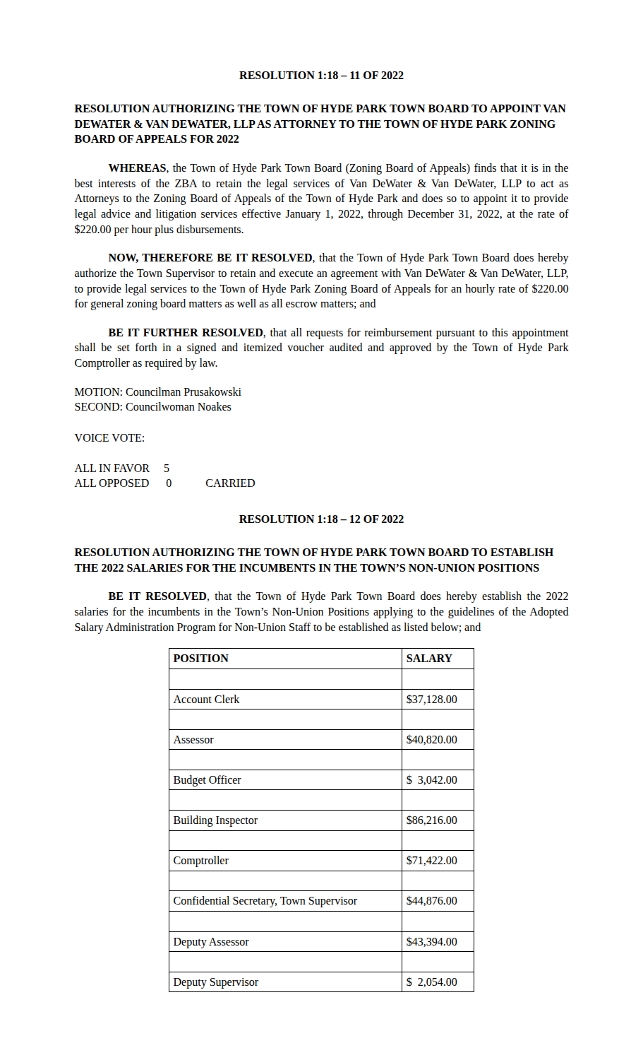RESOLUTION 1:18 – 11 OF 2022
RESOLUTION AUTHORIZING THE TOWN OF HYDE PARK TOWN BOARD TO APPOINT VAN DEWATER & VAN DEWATER, LLP AS ATTORNEY TO THE TOWN OF HYDE PARK ZONING BOARD OF APPEALS FOR 2022
WHEREAS, the Town of Hyde Park Town Board (Zoning Board of Appeals) finds that it is in the best interests of the ZBA to retain the legal services of Van DeWater & Van DeWater, LLP to act as Attorneys to the Zoning Board of Appeals of the Town of Hyde Park and does so to appoint it to provide legal advice and litigation services effective January 1, 2022, through December 31, 2022, at the rate of $220.00 per hour plus disbursements.
NOW, THEREFORE BE IT RESOLVED, that the Town of Hyde Park Town Board does hereby authorize the Town Supervisor to retain and execute an agreement with Van DeWater & Van DeWater, LLP, to provide legal services to the Town of Hyde Park Zoning Board of Appeals for an hourly rate of $220.00 for general zoning board matters as well as all escrow matters; and
BE IT FURTHER RESOLVED, that all requests for reimbursement pursuant to this appointment shall be set forth in a signed and itemized voucher audited and approved by the Town of Hyde Park Comptroller as required by law.
MOTION: Councilman Prusakowski
SECOND: Councilwoman Noakes
VOICE VOTE:
ALL IN FAVOR 5 ALL OPPOSED 0 CARRIED
RESOLUTION 1:18 – 12 OF 2022
RESOLUTION AUTHORIZING THE TOWN OF HYDE PARK TOWN BOARD TO ESTABLISH THE 2022 SALARIES FOR THE INCUMBENTS IN THE TOWN’S NON-UNION POSITIONS
BE IT RESOLVED, that the Town of Hyde Park Town Board does hereby establish the 2022 salaries for the incumbents in the Town’s Non-Union Positions applying to the guidelines of the Adopted Salary Administration Program for Non-Union Staff to be established as listed below; and
| POSITION | SALARY |
| --- | --- |
| Account Clerk | $37,128.00 |
| Assessor | $40,820.00 |
| Budget Officer | $ 3,042.00 |
| Building Inspector | $86,216.00 |
| Comptroller | $71,422.00 |
| Confidential Secretary, Town Supervisor | $44,876.00 |
| Deputy Assessor | $43,394.00 |
| Deputy Supervisor | $ 2,054.00 |